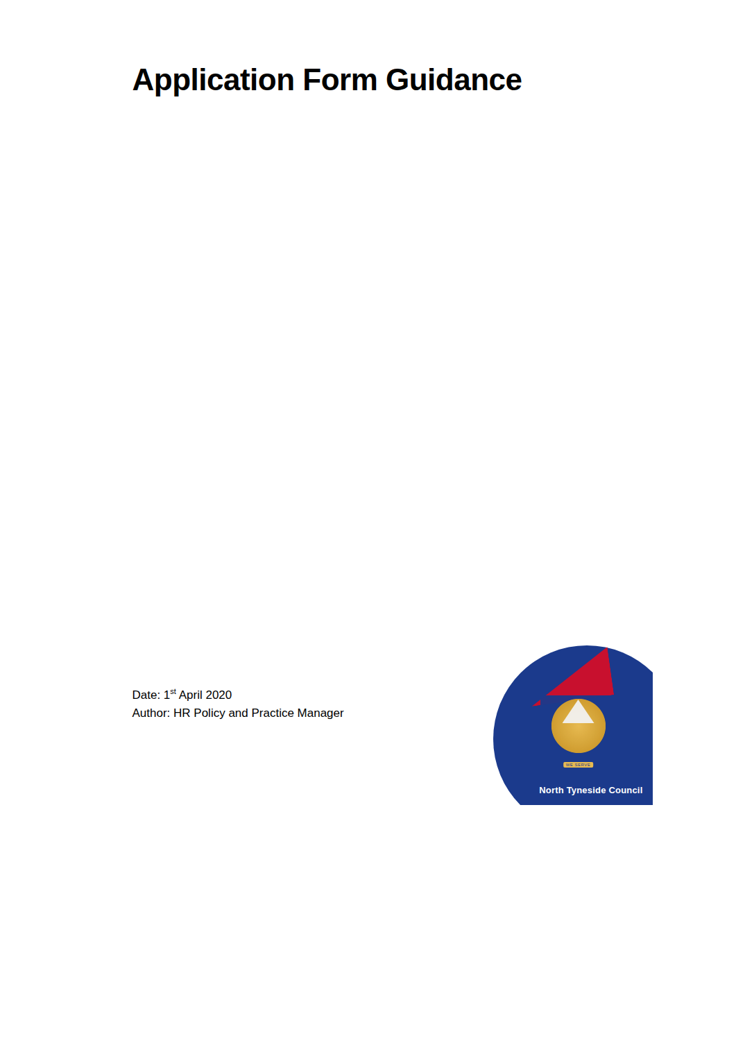Application Form Guidance
Date: 1st April 2020
Author: HR Policy and Practice Manager
North Tyneside Council